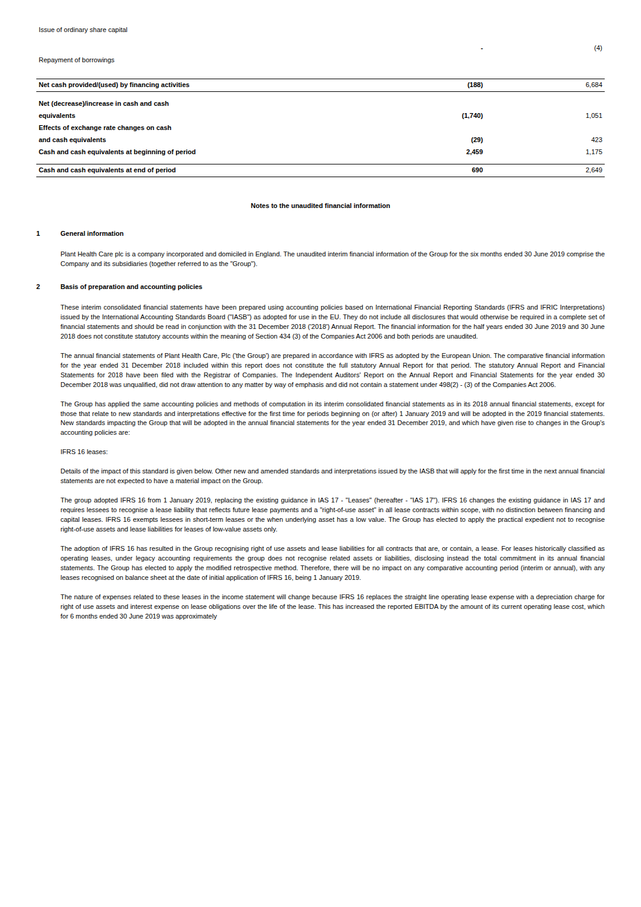| Issue of ordinary share capital | | |
| | - | (4) |
| Repayment of borrowings | | |
| Net cash provided/(used) by financing activities | (188) | 6,684 |
| Net (decrease)/increase in cash and cash | | |
| equivalents | (1,740) | 1,051 |
| Effects of exchange rate changes on cash | | |
| and cash equivalents | (29) | 423 |
| Cash and cash equivalents at beginning of period | 2,459 | 1,175 |
| Cash and cash equivalents at end of period | 690 | 2,649 |
Notes to the unaudited financial information
1 General information
Plant Health Care plc is a company incorporated and domiciled in England. The unaudited interim financial information of the Group for the six months ended 30 June 2019 comprise the Company and its subsidiaries (together referred to as the "Group").
2 Basis of preparation and accounting policies
These interim consolidated financial statements have been prepared using accounting policies based on International Financial Reporting Standards (IFRS and IFRIC Interpretations) issued by the International Accounting Standards Board ("IASB") as adopted for use in the EU. They do not include all disclosures that would otherwise be required in a complete set of financial statements and should be read in conjunction with the 31 December 2018 ('2018') Annual Report. The financial information for the half years ended 30 June 2019 and 30 June 2018 does not constitute statutory accounts within the meaning of Section 434 (3) of the Companies Act 2006 and both periods are unaudited.
The annual financial statements of Plant Health Care, Plc ('the Group') are prepared in accordance with IFRS as adopted by the European Union. The comparative financial information for the year ended 31 December 2018 included within this report does not constitute the full statutory Annual Report for that period. The statutory Annual Report and Financial Statements for 2018 have been filed with the Registrar of Companies. The Independent Auditors' Report on the Annual Report and Financial Statements for the year ended 30 December 2018 was unqualified, did not draw attention to any matter by way of emphasis and did not contain a statement under 498(2) - (3) of the Companies Act 2006.
The Group has applied the same accounting policies and methods of computation in its interim consolidated financial statements as in its 2018 annual financial statements, except for those that relate to new standards and interpretations effective for the first time for periods beginning on (or after) 1 January 2019 and will be adopted in the 2019 financial statements. New standards impacting the Group that will be adopted in the annual financial statements for the year ended 31 December 2019, and which have given rise to changes in the Group's accounting policies are:
IFRS 16 leases:
Details of the impact of this standard is given below. Other new and amended standards and interpretations issued by the IASB that will apply for the first time in the next annual financial statements are not expected to have a material impact on the Group.
The group adopted IFRS 16 from 1 January 2019, replacing the existing guidance in IAS 17 - "Leases" (hereafter - "IAS 17"). IFRS 16 changes the existing guidance in IAS 17 and requires lessees to recognise a lease liability that reflects future lease payments and a "right-of-use asset" in all lease contracts within scope, with no distinction between financing and capital leases. IFRS 16 exempts lessees in short-term leases or the when underlying asset has a low value. The Group has elected to apply the practical expedient not to recognise right-of-use assets and lease liabilities for leases of low-value assets only.
The adoption of IFRS 16 has resulted in the Group recognising right of use assets and lease liabilities for all contracts that are, or contain, a lease. For leases historically classified as operating leases, under legacy accounting requirements the group does not recognise related assets or liabilities, disclosing instead the total commitment in its annual financial statements. The Group has elected to apply the modified retrospective method. Therefore, there will be no impact on any comparative accounting period (interim or annual), with any leases recognised on balance sheet at the date of initial application of IFRS 16, being 1 January 2019.
The nature of expenses related to these leases in the income statement will change because IFRS 16 replaces the straight line operating lease expense with a depreciation charge for right of use assets and interest expense on lease obligations over the life of the lease. This has increased the reported EBITDA by the amount of its current operating lease cost, which for 6 months ended 30 June 2019 was approximately